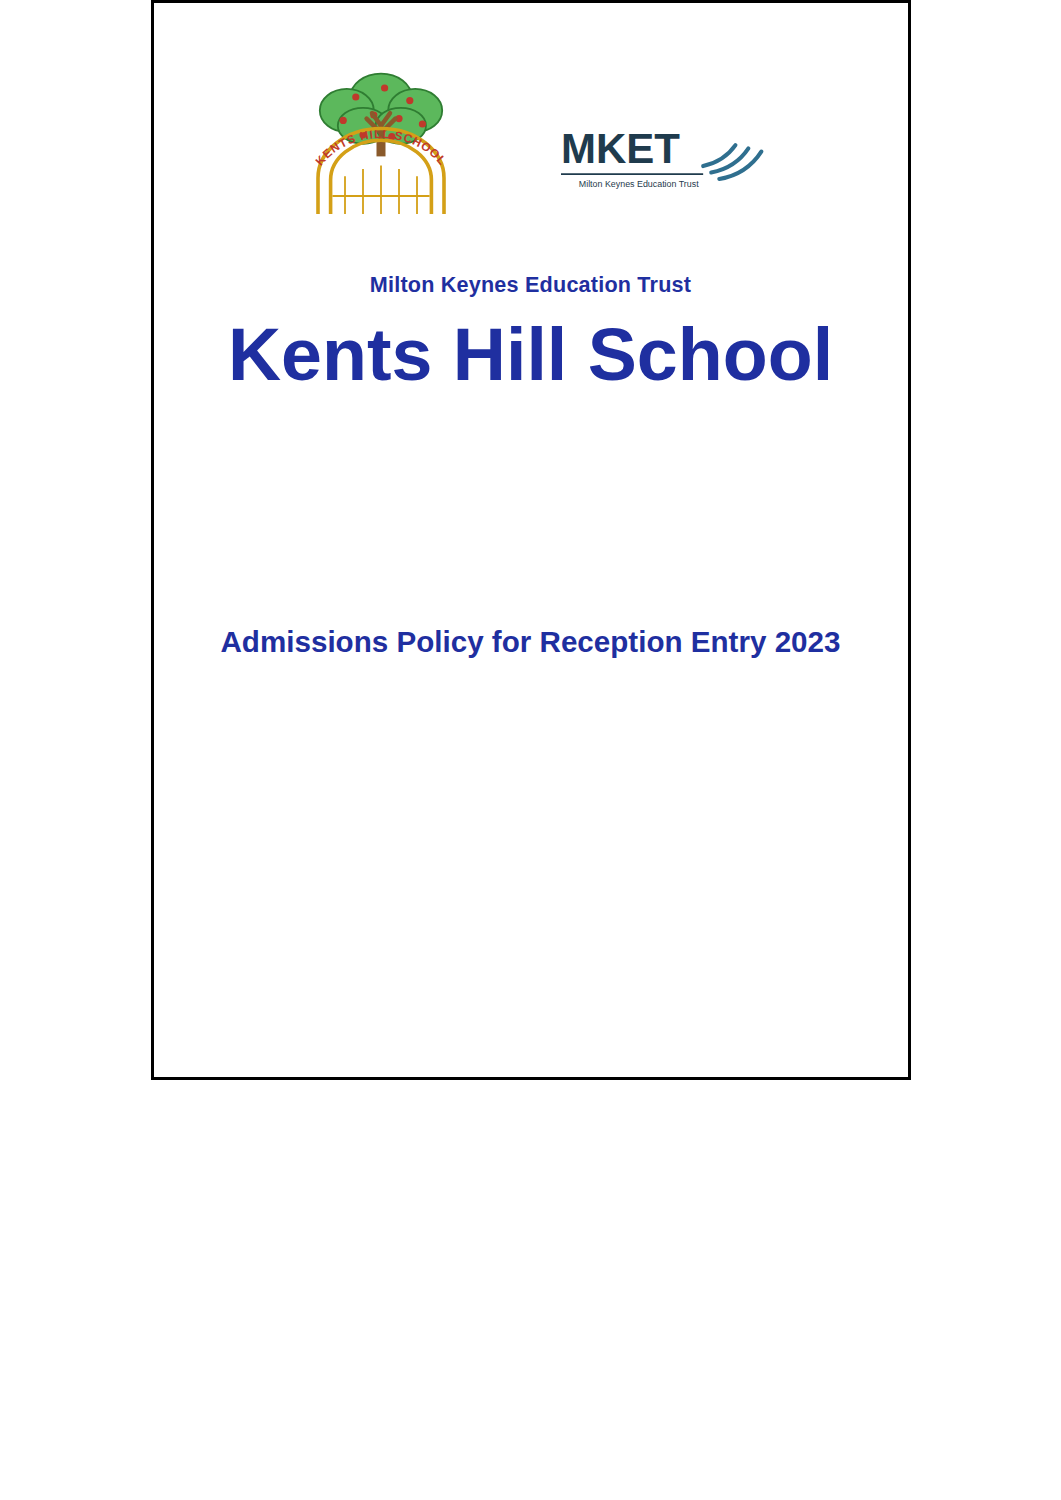Kents Hill School logo KENTS HILL SCHOOL MKET – Milton Keynes Education Trust MKET Milton Keynes Education Trust
Milton Keynes Education Trust
Kents Hill School
Admissions Policy for Reception Entry 2023